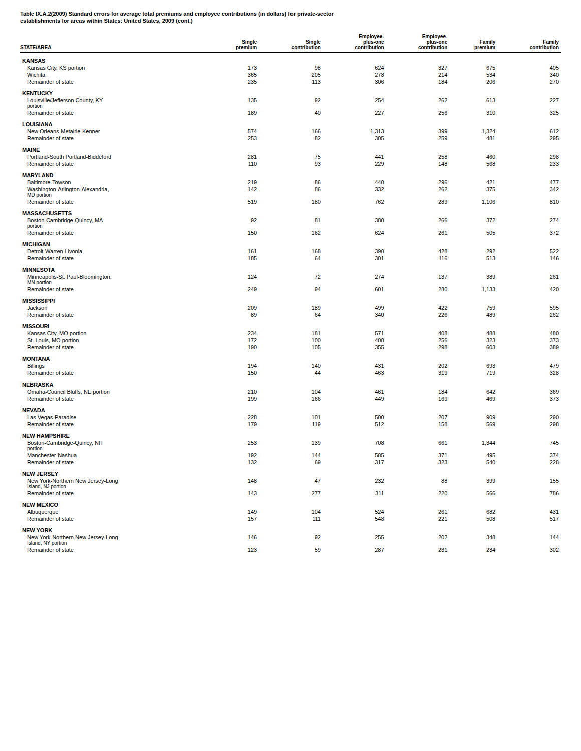Table IX.A.2(2009) Standard errors for average total premiums and employee contributions (in dollars) for private-sector
establishments for areas within States: United States, 2009 (cont.)
| STATE/AREA | Single premium | Single contribution | Employee- plus-one contribution | Employee- plus-one contribution | Family premium | Family contribution |
| --- | --- | --- | --- | --- | --- | --- |
| KANSAS |
| Kansas City, KS portion | 173 | 98 | 624 | 327 | 675 | 405 |
| Wichita | 365 | 205 | 278 | 214 | 534 | 340 |
| Remainder of state | 235 | 113 | 306 | 184 | 206 | 270 |
| KENTUCKY |
| Louisville/Jefferson County, KY portion | 135 | 92 | 254 | 262 | 613 | 227 |
| Remainder of state | 189 | 40 | 227 | 256 | 310 | 325 |
| LOUISIANA |
| New Orleans-Metairie-Kenner | 574 | 166 | 1,313 | 399 | 1,324 | 612 |
| Remainder of state | 253 | 82 | 305 | 259 | 481 | 295 |
| MAINE |
| Portland-South Portland-Biddeford | 281 | 75 | 441 | 258 | 460 | 298 |
| Remainder of state | 110 | 93 | 229 | 148 | 568 | 233 |
| MARYLAND |
| Baltimore-Towson | 219 | 86 | 440 | 296 | 421 | 477 |
| Washington-Arlington-Alexandria, MD portion | 142 | 86 | 332 | 262 | 375 | 342 |
| Remainder of state | 519 | 180 | 762 | 289 | 1,106 | 810 |
| MASSACHUSETTS |
| Boston-Cambridge-Quincy, MA portion | 92 | 81 | 380 | 266 | 372 | 274 |
| Remainder of state | 150 | 162 | 624 | 261 | 505 | 372 |
| MICHIGAN |
| Detroit-Warren-Livonia | 161 | 168 | 390 | 428 | 292 | 522 |
| Remainder of state | 185 | 64 | 301 | 116 | 513 | 146 |
| MINNESOTA |
| Minneapolis-St. Paul-Bloomington, MN portion | 124 | 72 | 274 | 137 | 389 | 261 |
| Remainder of state | 249 | 94 | 601 | 280 | 1,133 | 420 |
| MISSISSIPPI |
| Jackson | 209 | 189 | 499 | 422 | 759 | 595 |
| Remainder of state | 89 | 64 | 340 | 226 | 489 | 262 |
| MISSOURI |
| Kansas City, MO portion | 234 | 181 | 571 | 408 | 488 | 480 |
| St. Louis, MO portion | 172 | 100 | 408 | 256 | 323 | 373 |
| Remainder of state | 190 | 105 | 355 | 298 | 603 | 389 |
| MONTANA |
| Billings | 194 | 140 | 431 | 202 | 693 | 479 |
| Remainder of state | 150 | 44 | 463 | 319 | 719 | 328 |
| NEBRASKA |
| Omaha-Council Bluffs, NE portion | 210 | 104 | 461 | 184 | 642 | 369 |
| Remainder of state | 199 | 166 | 449 | 169 | 469 | 373 |
| NEVADA |
| Las Vegas-Paradise | 228 | 101 | 500 | 207 | 909 | 290 |
| Remainder of state | 179 | 119 | 512 | 158 | 569 | 298 |
| NEW HAMPSHIRE |
| Boston-Cambridge-Quincy, NH portion | 253 | 139 | 708 | 661 | 1,344 | 745 |
| Manchester-Nashua | 192 | 144 | 585 | 371 | 495 | 374 |
| Remainder of state | 132 | 69 | 317 | 323 | 540 | 228 |
| NEW JERSEY |
| New York-Northern New Jersey-Long Island, NJ portion | 148 | 47 | 232 | 88 | 399 | 155 |
| Remainder of state | 143 | 277 | 311 | 220 | 566 | 786 |
| NEW MEXICO |
| Albuquerque | 149 | 104 | 524 | 261 | 682 | 431 |
| Remainder of state | 157 | 111 | 548 | 221 | 508 | 517 |
| NEW YORK |
| New York-Northern New Jersey-Long Island, NY portion | 146 | 92 | 255 | 202 | 348 | 144 |
| Remainder of state | 123 | 59 | 287 | 231 | 234 | 302 |